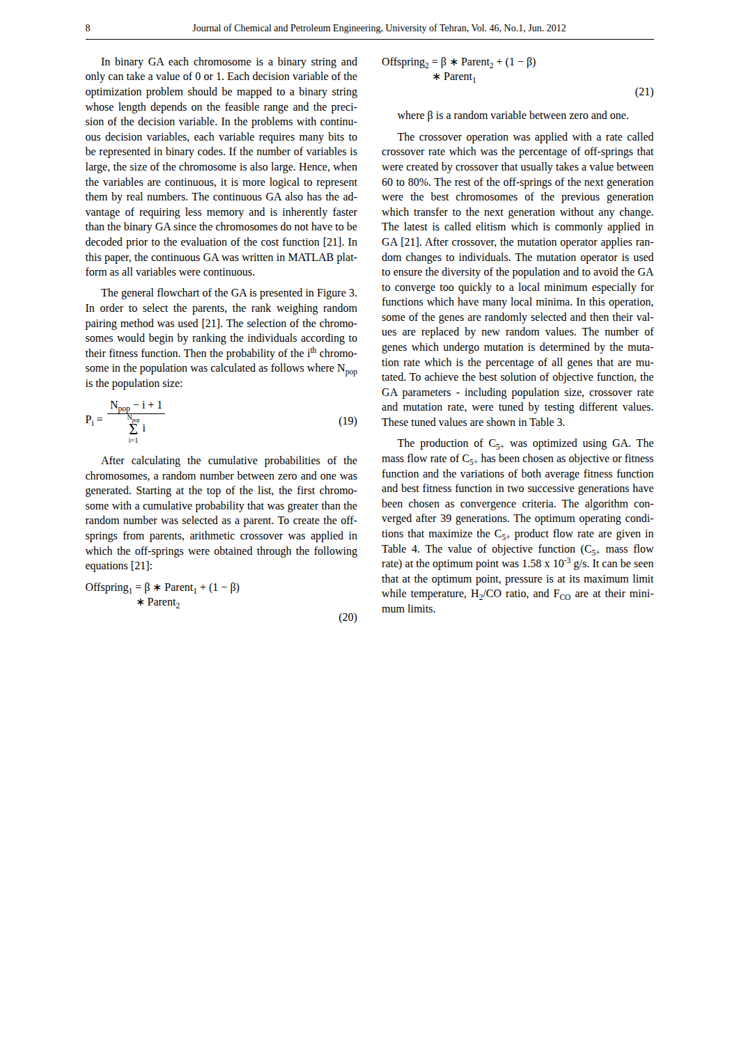8 Journal of Chemical and Petroleum Engineering, University of Tehran, Vol. 46, No.1, Jun. 2012
In binary GA each chromosome is a binary string and only can take a value of 0 or 1. Each decision variable of the optimization problem should be mapped to a binary string whose length depends on the feasible range and the precision of the decision variable. In the problems with continuous decision variables, each variable requires many bits to be represented in binary codes. If the number of variables is large, the size of the chromosome is also large. Hence, when the variables are continuous, it is more logical to represent them by real numbers. The continuous GA also has the advantage of requiring less memory and is inherently faster than the binary GA since the chromosomes do not have to be decoded prior to the evaluation of the cost function [21]. In this paper, the continuous GA was written in MATLAB platform as all variables were continuous.
The general flowchart of the GA is presented in Figure 3. In order to select the parents, the rank weighing random pairing method was used [21]. The selection of the chromosomes would begin by ranking the individuals according to their fitness function. Then the probability of the ith chromosome in the population was calculated as follows where Npop is the population size:
Pi = Npop − i + 1 Npop Σ i=1 i (19)
After calculating the cumulative probabilities of the chromosomes, a random number between zero and one was generated. Starting at the top of the list, the first chromosome with a cumulative probability that was greater than the random number was selected as a parent. To create the off-springs from parents, arithmetic crossover was applied in which the off-springs were obtained through the following equations [21]:
Offspring1 = β ∗ Parent1 + (1 − β) ∗ Parent2 (20)
Offspring2 = β ∗ Parent2 + (1 − β) ∗ Parent1 (21)
where β is a random variable between zero and one.
The crossover operation was applied with a rate called crossover rate which was the percentage of off-springs that were created by crossover that usually takes a value between 60 to 80%. The rest of the off-springs of the next generation were the best chromosomes of the previous generation which transfer to the next generation without any change. The latest is called elitism which is commonly applied in GA [21]. After crossover, the mutation operator applies random changes to individuals. The mutation operator is used to ensure the diversity of the population and to avoid the GA to converge too quickly to a local minimum especially for functions which have many local minima. In this operation, some of the genes are randomly selected and then their values are replaced by new random values. The number of genes which undergo mutation is determined by the mutation rate which is the percentage of all genes that are mutated. To achieve the best solution of objective function, the GA parameters - including population size, crossover rate and mutation rate, were tuned by testing different values. These tuned values are shown in Table 3.
The production of C5+ was optimized using GA. The mass flow rate of C5+ has been chosen as objective or fitness function and the variations of both average fitness function and best fitness function in two successive generations have been chosen as convergence criteria. The algorithm converged after 39 generations. The optimum operating conditions that maximize the C5+ product flow rate are given in Table 4. The value of objective function (C5+ mass flow rate) at the optimum point was 1.58 x 10-3 g/s. It can be seen that at the optimum point, pressure is at its maximum limit while temperature, H2/CO ratio, and FCO are at their minimum limits.